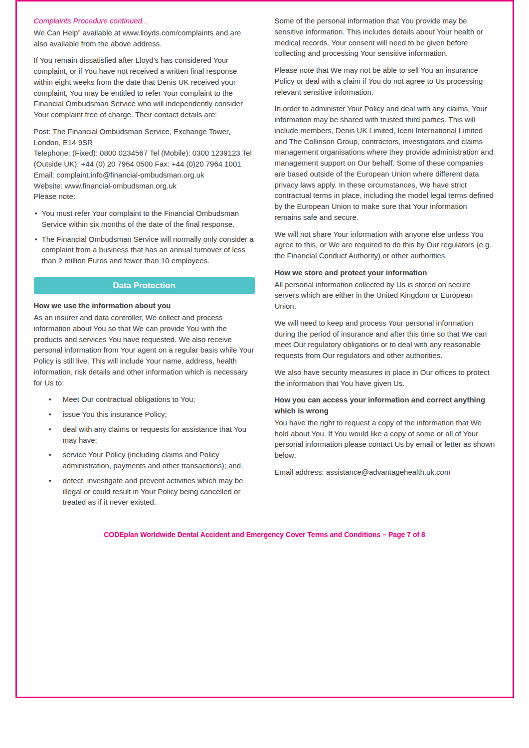Complaints Procedure continued...
We Can Help” available at www.lloyds.com/complaints and are also available from the above address.
If You remain dissatisfied after Lloyd's has considered Your complaint, or if You have not received a written final response within eight weeks from the date that Denis UK received your complaint, You may be entitled to refer Your complaint to the Financial Ombudsman Service who will independently consider Your complaint free of charge. Their contact details are:
Post: The Financial Ombudsman Service, Exchange Tower, London, E14 9SR
Telephone: (Fixed): 0800 0234567 Tel (Mobile): 0300 1239123 Tel (Outside UK): +44 (0) 20 7964 0500 Fax: +44 (0)20 7964 1001
Email: complaint.info@financial-ombudsman.org.uk
Website: www.financial-ombudsman.org.uk
Please note:
You must refer Your complaint to the Financial Ombudsman Service within six months of the date of the final response.
The Financial Ombudsman Service will normally only consider a complaint from a business that has an annual turnover of less than 2 million Euros and fewer than 10 employees.
Data Protection
How we use the information about you
As an insurer and data controller, We collect and process information about You so that We can provide You with the products and services You have requested. We also receive personal information from Your agent on a regular basis while Your Policy is still live. This will include Your name, address, health information, risk details and other information which is necessary for Us to:
Meet Our contractual obligations to You;
issue You this insurance Policy;
deal with any claims or requests for assistance that You may have;
service Your Policy (including claims and Policy administration, payments and other transactions); and,
detect, investigate and prevent activities which may be illegal or could result in Your Policy being cancelled or treated as if it never existed.
Some of the personal information that You provide may be sensitive information. This includes details about Your health or medical records. Your consent will need to be given before collecting and processing Your sensitive information.
Please note that We may not be able to sell You an insurance Policy or deal with a claim if You do not agree to Us processing relevant sensitive information.
In order to administer Your Policy and deal with any claims, Your information may be shared with trusted third parties. This will include members, Denis UK Limited, Iceni International Limited and The Collinson Group, contractors, investigators and claims management organisations where they provide administration and management support on Our behalf. Some of these companies are based outside of the European Union where different data privacy laws apply. In these circumstances, We have strict contractual terms in place, including the model legal terms defined by the European Union to make sure that Your information remains safe and secure.
We will not share Your information with anyone else unless You agree to this, or We are required to do this by Our regulators (e.g. the Financial Conduct Authority) or other authorities.
How we store and protect your information
All personal information collected by Us is stored on secure servers which are either in the United Kingdom or European Union.
We will need to keep and process Your personal information during the period of insurance and after this time so that We can meet Our regulatory obligations or to deal with any reasonable requests from Our regulators and other authorities.
We also have security measures in place in Our offices to protect the information that You have given Us.
How you can access your information and correct anything which is wrong
You have the right to request a copy of the information that We hold about You. If You would like a copy of some or all of Your personal information please contact Us by email or letter as shown below:
Email address: assistance@advantagehealth.uk.com
CODEplan Worldwide Dental Accident and Emergency Cover Terms and Conditions – Page 7 of 8